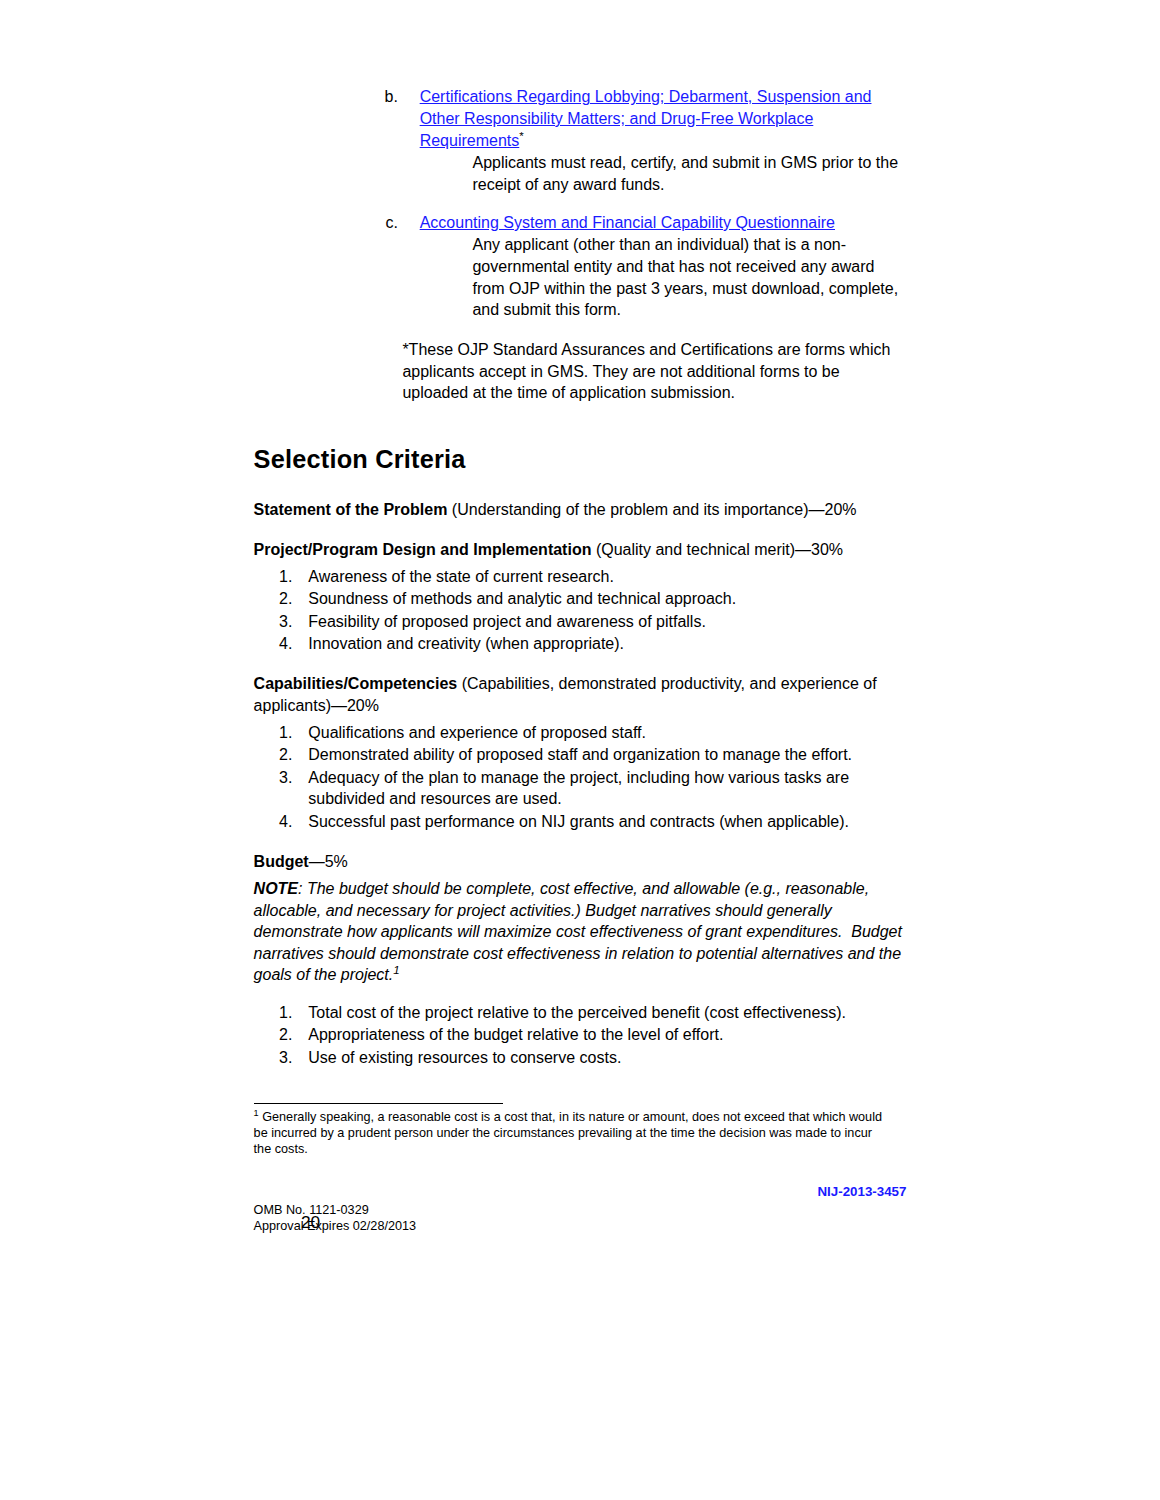Certifications Regarding Lobbying; Debarment, Suspension and Other Responsibility Matters; and Drug-Free Workplace Requirements*
Applicants must read, certify, and submit in GMS prior to the receipt of any award funds.
Accounting System and Financial Capability Questionnaire
Any applicant (other than an individual) that is a non-governmental entity and that has not received any award from OJP within the past 3 years, must download, complete, and submit this form.
*These OJP Standard Assurances and Certifications are forms which applicants accept in GMS. They are not additional forms to be uploaded at the time of application submission.
Selection Criteria
Statement of the Problem (Understanding of the problem and its importance)—20%
Project/Program Design and Implementation (Quality and technical merit)—30%
Awareness of the state of current research.
Soundness of methods and analytic and technical approach.
Feasibility of proposed project and awareness of pitfalls.
Innovation and creativity (when appropriate).
Capabilities/Competencies (Capabilities, demonstrated productivity, and experience of applicants)—20%
Qualifications and experience of proposed staff.
Demonstrated ability of proposed staff and organization to manage the effort.
Adequacy of the plan to manage the project, including how various tasks are subdivided and resources are used.
Successful past performance on NIJ grants and contracts (when applicable).
Budget—5%
NOTE: The budget should be complete, cost effective, and allowable (e.g., reasonable, allocable, and necessary for project activities.) Budget narratives should generally demonstrate how applicants will maximize cost effectiveness of grant expenditures. Budget narratives should demonstrate cost effectiveness in relation to potential alternatives and the goals of the project.1
Total cost of the project relative to the perceived benefit (cost effectiveness).
Appropriateness of the budget relative to the level of effort.
Use of existing resources to conserve costs.
1 Generally speaking, a reasonable cost is a cost that, in its nature or amount, does not exceed that which would be incurred by a prudent person under the circumstances prevailing at the time the decision was made to incur the costs.
NIJ-2013-3457
OMB No. 1121-0329
Approval Expires 02/28/2013
20